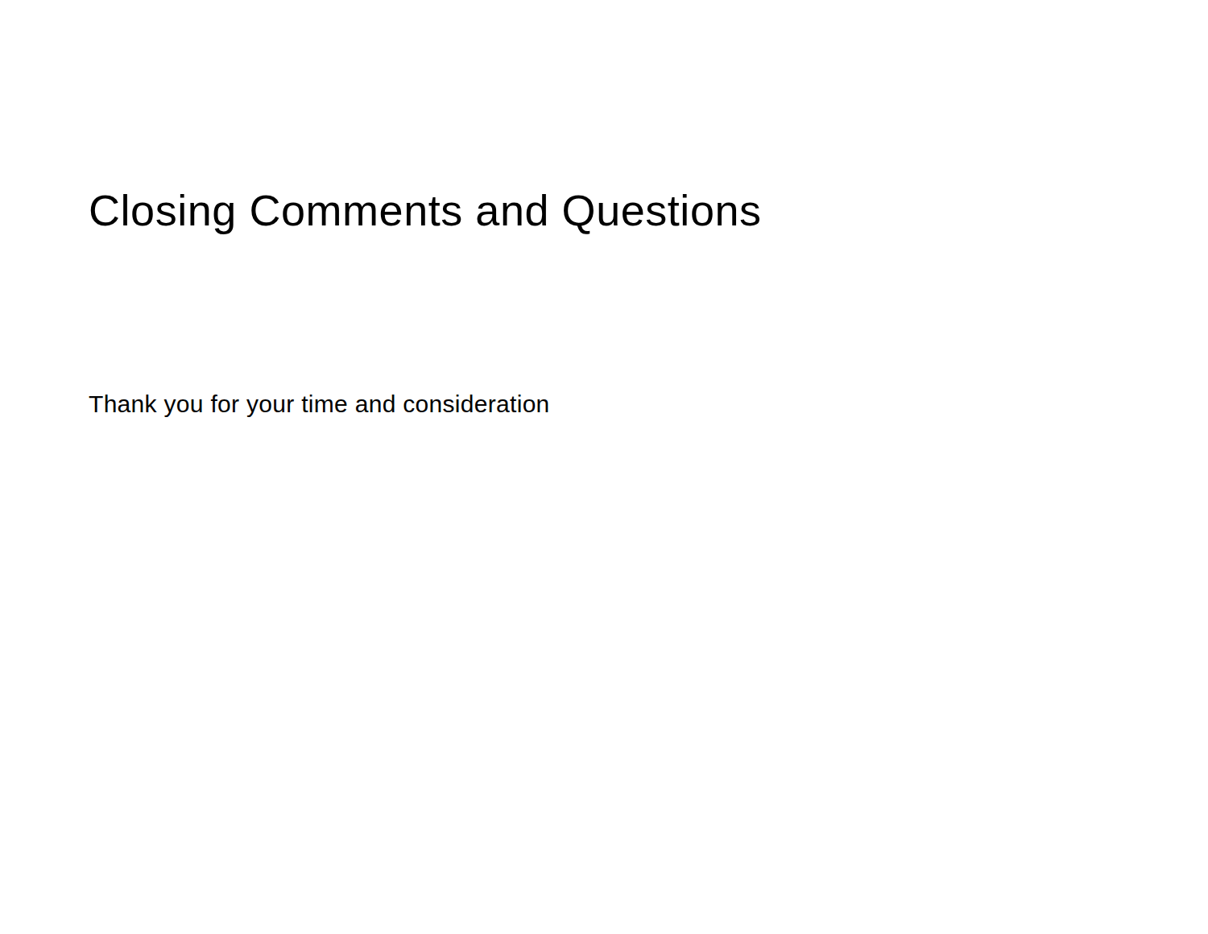Closing Comments and Questions
Thank you for your time and consideration